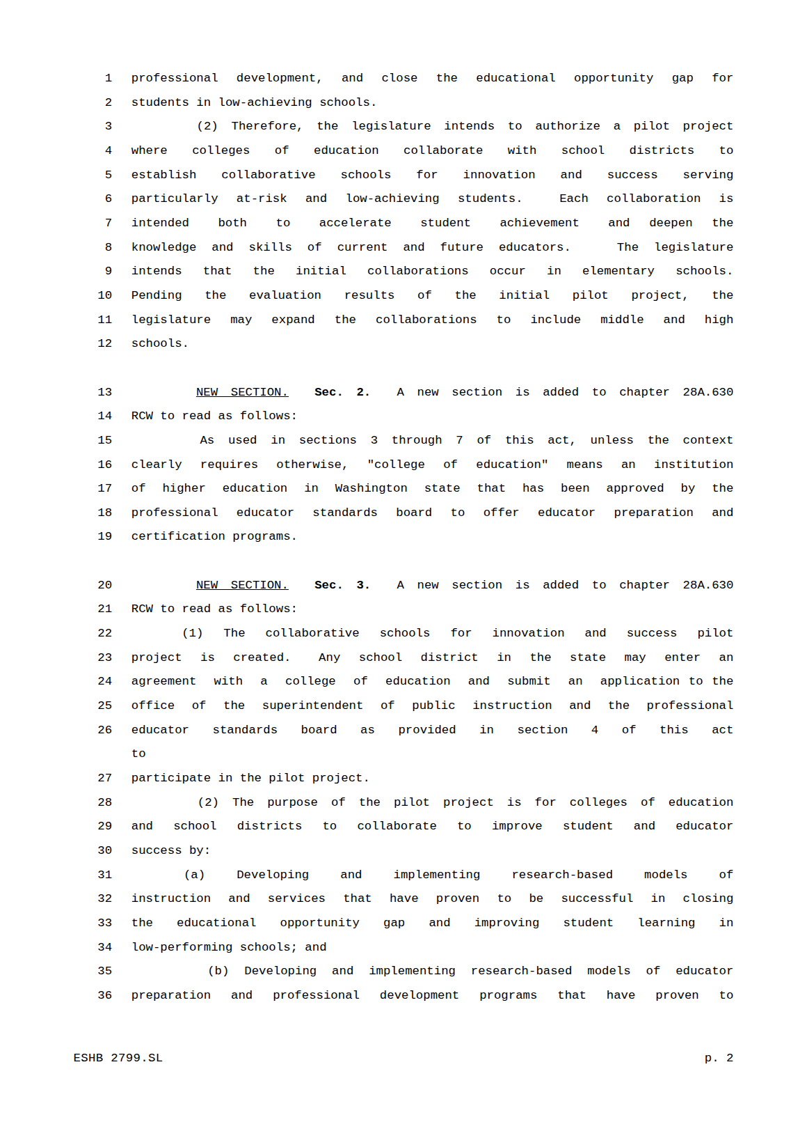1 professional development, and close the educational opportunity gap for
2 students in low-achieving schools.
3 (2) Therefore, the legislature intends to authorize a pilot project
4 where colleges of education collaborate with school districts to
5 establish collaborative schools for innovation and success serving
6 particularly at-risk and low-achieving students. Each collaboration is
7 intended both to accelerate student achievement and deepen the
8 knowledge and skills of current and future educators. The legislature
9 intends that the initial collaborations occur in elementary schools.
10 Pending the evaluation results of the initial pilot project, the
11 legislature may expand the collaborations to include middle and high
12 schools.
13 NEW SECTION. Sec. 2. A new section is added to chapter 28A.630
14 RCW to read as follows:
15 As used in sections 3 through 7 of this act, unless the context
16 clearly requires otherwise, "college of education" means an institution
17 of higher education in Washington state that has been approved by the
18 professional educator standards board to offer educator preparation and
19 certification programs.
20 NEW SECTION. Sec. 3. A new section is added to chapter 28A.630
21 RCW to read as follows:
22 (1) The collaborative schools for innovation and success pilot
23 project is created. Any school district in the state may enter an
24 agreement with a college of education and submit an application to the
25 office of the superintendent of public instruction and the professional
26 educator standards board as provided in section 4 of this act to
27 participate in the pilot project.
28 (2) The purpose of the pilot project is for colleges of education
29 and school districts to collaborate to improve student and educator
30 success by:
31 (a) Developing and implementing research-based models of
32 instruction and services that have proven to be successful in closing
33 the educational opportunity gap and improving student learning in
34 low-performing schools; and
35 (b) Developing and implementing research-based models of educator
36 preparation and professional development programs that have proven to
ESHB 2799.SL p. 2